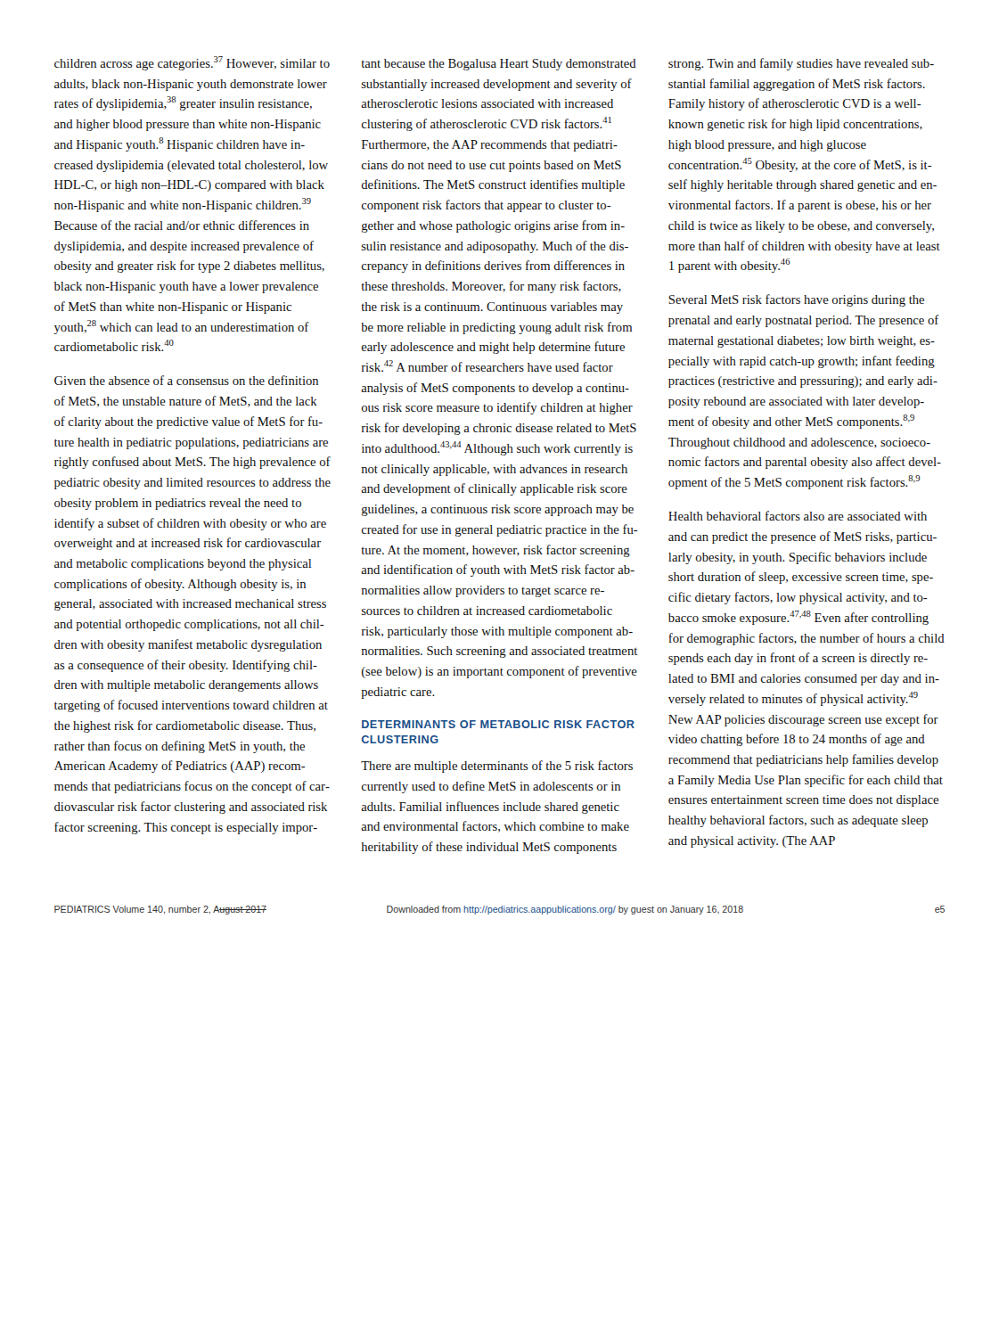children across age categories.37 However, similar to adults, black non-Hispanic youth demonstrate lower rates of dyslipidemia,38 greater insulin resistance, and higher blood pressure than white non-Hispanic and Hispanic youth.8 Hispanic children have increased dyslipidemia (elevated total cholesterol, low HDL-C, or high non–HDL-C) compared with black non-Hispanic and white non-Hispanic children.39 Because of the racial and/or ethnic differences in dyslipidemia, and despite increased prevalence of obesity and greater risk for type 2 diabetes mellitus, black non-Hispanic youth have a lower prevalence of MetS than white non-Hispanic or Hispanic youth,28 which can lead to an underestimation of cardiometabolic risk.40
Given the absence of a consensus on the definition of MetS, the unstable nature of MetS, and the lack of clarity about the predictive value of MetS for future health in pediatric populations, pediatricians are rightly confused about MetS. The high prevalence of pediatric obesity and limited resources to address the obesity problem in pediatrics reveal the need to identify a subset of children with obesity or who are overweight and at increased risk for cardiovascular and metabolic complications beyond the physical complications of obesity. Although obesity is, in general, associated with increased mechanical stress and potential orthopedic complications, not all children with obesity manifest metabolic dysregulation as a consequence of their obesity. Identifying children with multiple metabolic derangements allows targeting of focused interventions toward children at the highest risk for cardiometabolic disease. Thus, rather than focus on defining MetS in youth, the American Academy of Pediatrics (AAP) recommends that pediatricians focus on the concept of cardiovascular risk factor clustering and associated risk factor screening. This concept is especially important because the Bogalusa Heart Study demonstrated substantially increased development and severity of atherosclerotic lesions associated with increased clustering of atherosclerotic CVD risk factors.41 Furthermore, the AAP recommends that pediatricians do not need to use cut points based on MetS definitions. The MetS construct identifies multiple component risk factors that appear to cluster together and whose pathologic origins arise from insulin resistance and adiposopathy. Much of the discrepancy in definitions derives from differences in these thresholds. Moreover, for many risk factors, the risk is a continuum. Continuous variables may be more reliable in predicting young adult risk from early adolescence and might help determine future risk.42 A number of researchers have used factor analysis of MetS components to develop a continuous risk score measure to identify children at higher risk for developing a chronic disease related to MetS into adulthood.43,44 Although such work currently is not clinically applicable, with advances in research and development of clinically applicable risk score guidelines, a continuous risk score approach may be created for use in general pediatric practice in the future. At the moment, however, risk factor screening and identification of youth with MetS risk factor abnormalities allow providers to target scarce resources to children at increased cardiometabolic risk, particularly those with multiple component abnormalities. Such screening and associated treatment (see below) is an important component of preventive pediatric care.
Determinants of Metabolic Risk Factor Clustering
There are multiple determinants of the 5 risk factors currently used to define MetS in adolescents or in adults. Familial influences include shared genetic and environmental factors, which combine to make heritability of these individual MetS components strong. Twin and family studies have revealed substantial familial aggregation of MetS risk factors. Family history of atherosclerotic CVD is a well-known genetic risk for high lipid concentrations, high blood pressure, and high glucose concentration.45 Obesity, at the core of MetS, is itself highly heritable through shared genetic and environmental factors. If a parent is obese, his or her child is twice as likely to be obese, and conversely, more than half of children with obesity have at least 1 parent with obesity.46
Several MetS risk factors have origins during the prenatal and early postnatal period. The presence of maternal gestational diabetes; low birth weight, especially with rapid catch-up growth; infant feeding practices (restrictive and pressuring); and early adiposity rebound are associated with later development of obesity and other MetS components.8,9 Throughout childhood and adolescence, socioeconomic factors and parental obesity also affect development of the 5 MetS component risk factors.8,9
Health behavioral factors also are associated with and can predict the presence of MetS risks, particularly obesity, in youth. Specific behaviors include short duration of sleep, excessive screen time, specific dietary factors, low physical activity, and tobacco smoke exposure.47,48 Even after controlling for demographic factors, the number of hours a child spends each day in front of a screen is directly related to BMI and calories consumed per day and inversely related to minutes of physical activity.49 New AAP policies discourage screen use except for video chatting before 18 to 24 months of age and recommend that pediatricians help families develop a Family Media Use Plan specific for each child that ensures entertainment screen time does not displace healthy behavioral factors, such as adequate sleep and physical activity. (The AAP
PEDIATRICS Volume 140, number 2, August 2017
Downloaded from http://pediatrics.aappublications.org/ by guest on January 16, 2018
e5